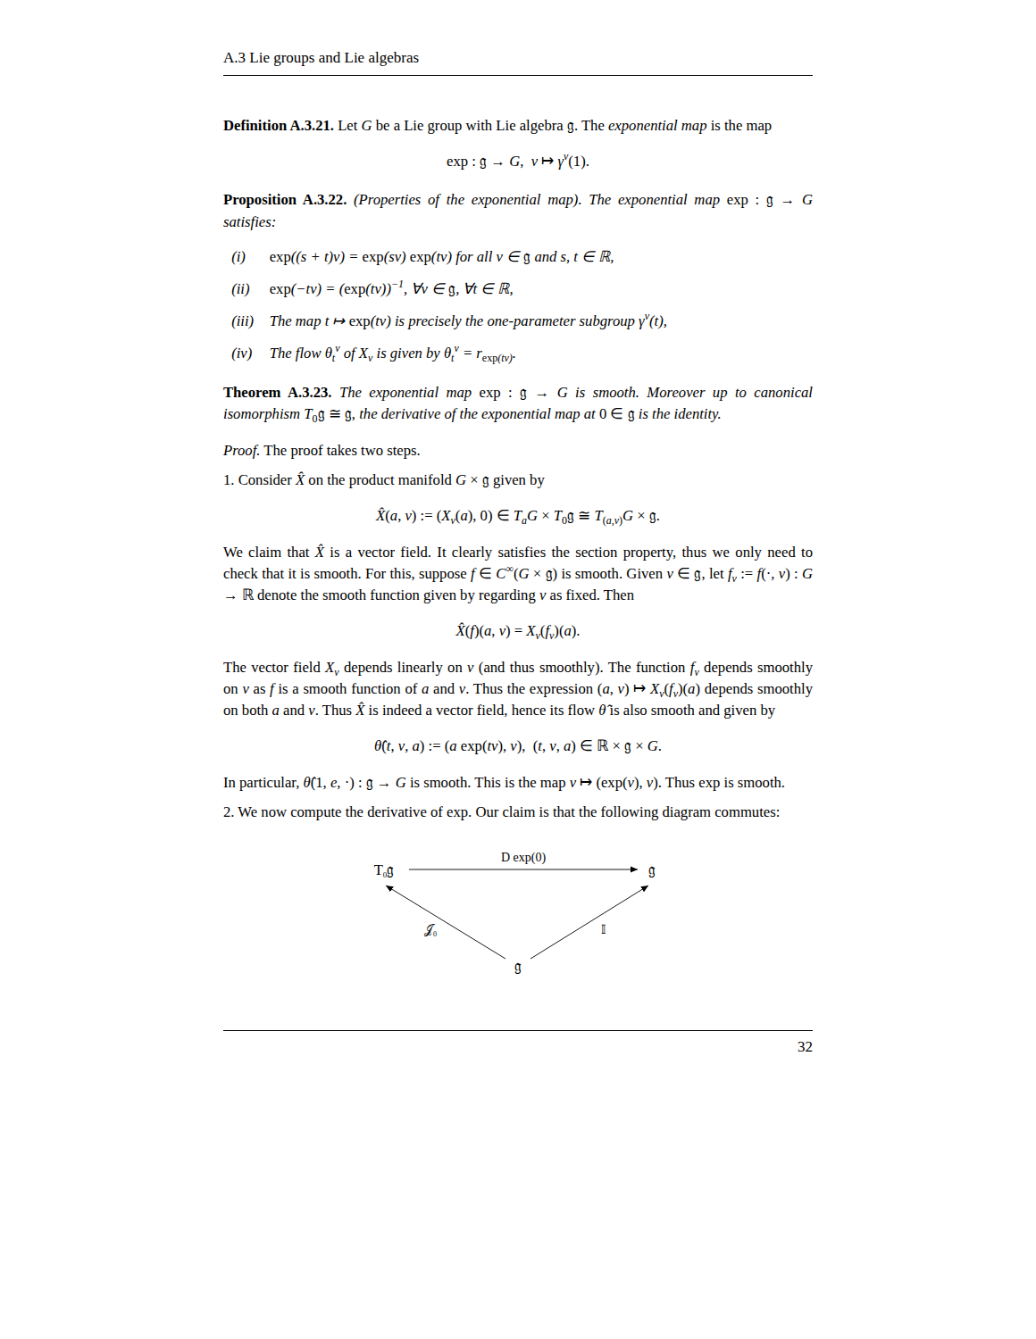A.3 Lie groups and Lie algebras
Definition A.3.21. Let G be a Lie group with Lie algebra 𝔤. The exponential map is the map
exp : 𝔤 → G, v ↦ γv(1).
Proposition A.3.22. (Properties of the exponential map). The exponential map exp : 𝔤 → G satisfies:
(i) exp((s + t)v) = exp(sv) exp(tv) for all v ∈ 𝔤 and s, t ∈ ℝ,
(ii) exp(−tv) = (exp(tv))−1, ∀v ∈ 𝔤, ∀t ∈ ℝ,
(iii) The map t ↦ exp(tv) is precisely the one-parameter subgroup γv(t),
(iv) The flow θtv of Xv is given by θtv = rexp(tv).
Theorem A.3.23. The exponential map exp : 𝔤 → G is smooth. Moreover up to canonical isomorphism T0𝔤 ≅ 𝔤, the derivative of the exponential map at 0 ∈ 𝔤 is the identity.
Proof. The proof takes two steps.
1. Consider X̂ on the product manifold G × 𝔤 given by
X̂(a, v) := (Xv(a), 0) ∈ TaG × T0𝔤 ≅ T(a,v)G × 𝔤.
We claim that X̂ is a vector field. It clearly satisfies the section property, thus we only need to check that it is smooth. For this, suppose f ∈ C∞(G × 𝔤) is smooth. Given v ∈ 𝔤, let fv := f(·, v) : G → ℝ denote the smooth function given by regarding v as fixed. Then
X̂(f)(a, v) = Xv(fv)(a).
The vector field Xv depends linearly on v (and thus smoothly). The function fv depends smoothly on v as f is a smooth function of a and v. Thus the expression (a, v) ↦ Xv(fv)(a) depends smoothly on both a and v. Thus X̂ is indeed a vector field, hence its flow θ̂ is also smooth and given by
θ̂(t, v, a) := (a exp(tv), v), (t, v, a) ∈ ℝ × 𝔤 × G.
In particular, θ̂(1, e, ·) : 𝔤 → G is smooth. This is the map v ↦ (exp(v), v). Thus exp is smooth.
2. We now compute the derivative of exp. Our claim is that the following diagram commutes:
T0𝔤 𝔤 𝔤 D exp(0) 𝒥0 𝕀
32